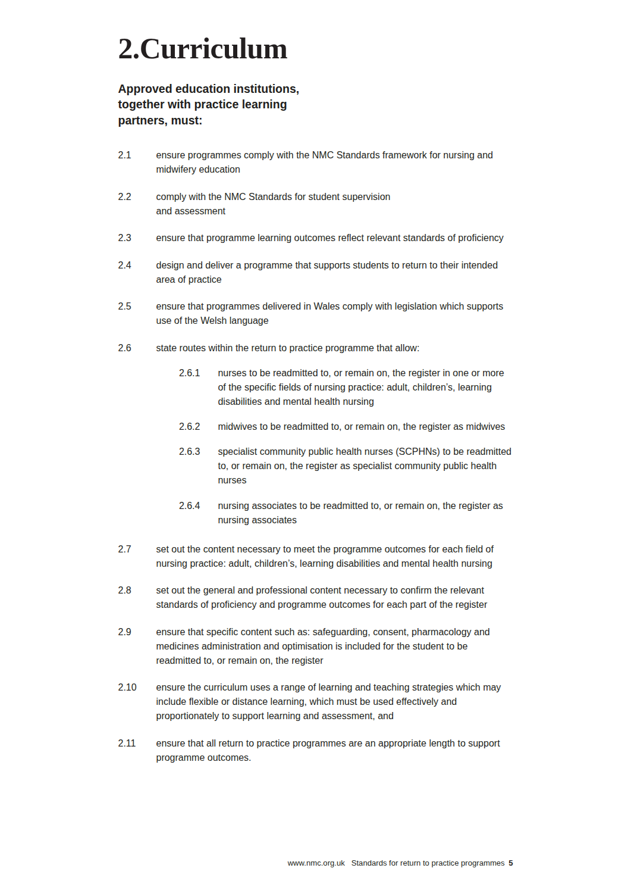2.Curriculum
Approved education institutions, together with practice learning partners, must:
2.1 ensure programmes comply with the NMC Standards framework for nursing and midwifery education
2.2 comply with the NMC Standards for student supervision
and assessment
2.3 ensure that programme learning outcomes reflect relevant standards of proficiency
2.4 design and deliver a programme that supports students to return to their intended area of practice
2.5 ensure that programmes delivered in Wales comply with legislation which supports use of the Welsh language
2.6 state routes within the return to practice programme that allow:
2.6.1 nurses to be readmitted to, or remain on, the register in one or more of the specific fields of nursing practice: adult, children’s, learning disabilities and mental health nursing
2.6.2 midwives to be readmitted to, or remain on, the register as midwives
2.6.3 specialist community public health nurses (SCPHNs) to be readmitted to, or remain on, the register as specialist community public health nurses
2.6.4 nursing associates to be readmitted to, or remain on, the register as nursing associates
2.7 set out the content necessary to meet the programme outcomes for each field of nursing practice: adult, children’s, learning disabilities and mental health nursing
2.8 set out the general and professional content necessary to confirm the relevant standards of proficiency and programme outcomes for each part of the register
2.9 ensure that specific content such as: safeguarding, consent, pharmacology and medicines administration and optimisation is included for the student to be readmitted to, or remain on, the register
2.10 ensure the curriculum uses a range of learning and teaching strategies which may include flexible or distance learning, which must be used effectively and proportionately to support learning and assessment, and
2.11 ensure that all return to practice programmes are an appropriate length to support programme outcomes.
www.nmc.org.uk Standards for return to practice programmes5